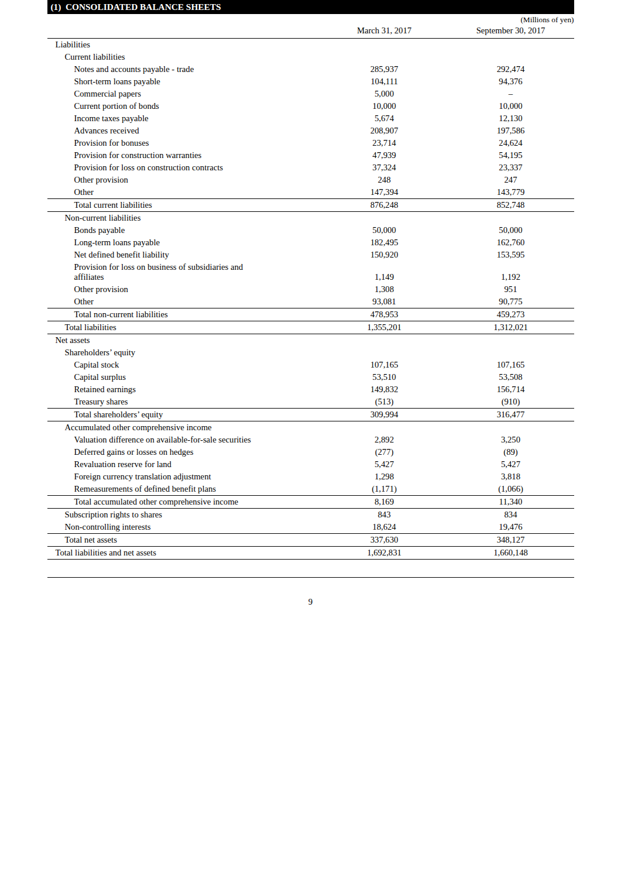(1) CONSOLIDATED BALANCE SHEETS
(Millions of yen)
| | March 31, 2017 | September 30, 2017 |
| --- | --- | --- |
| Liabilities | | |
| Current liabilities | | |
| Notes and accounts payable - trade | 285,937 | 292,474 |
| Short-term loans payable | 104,111 | 94,376 |
| Commercial papers | 5,000 | – |
| Current portion of bonds | 10,000 | 10,000 |
| Income taxes payable | 5,674 | 12,130 |
| Advances received | 208,907 | 197,586 |
| Provision for bonuses | 23,714 | 24,624 |
| Provision for construction warranties | 47,939 | 54,195 |
| Provision for loss on construction contracts | 37,324 | 23,337 |
| Other provision | 248 | 247 |
| Other | 147,394 | 143,779 |
| Total current liabilities | 876,248 | 852,748 |
| Non-current liabilities | | |
| Bonds payable | 50,000 | 50,000 |
| Long-term loans payable | 182,495 | 162,760 |
| Net defined benefit liability | 150,920 | 153,595 |
| Provision for loss on business of subsidiaries and affiliates | 1,149 | 1,192 |
| Other provision | 1,308 | 951 |
| Other | 93,081 | 90,775 |
| Total non-current liabilities | 478,953 | 459,273 |
| Total liabilities | 1,355,201 | 1,312,021 |
| Net assets | | |
| Shareholders’ equity | | |
| Capital stock | 107,165 | 107,165 |
| Capital surplus | 53,510 | 53,508 |
| Retained earnings | 149,832 | 156,714 |
| Treasury shares | (513) | (910) |
| Total shareholders’ equity | 309,994 | 316,477 |
| Accumulated other comprehensive income | | |
| Valuation difference on available-for-sale securities | 2,892 | 3,250 |
| Deferred gains or losses on hedges | (277) | (89) |
| Revaluation reserve for land | 5,427 | 5,427 |
| Foreign currency translation adjustment | 1,298 | 3,818 |
| Remeasurements of defined benefit plans | (1,171) | (1,066) |
| Total accumulated other comprehensive income | 8,169 | 11,340 |
| Subscription rights to shares | 843 | 834 |
| Non-controlling interests | 18,624 | 19,476 |
| Total net assets | 337,630 | 348,127 |
| Total liabilities and net assets | 1,692,831 | 1,660,148 |
9